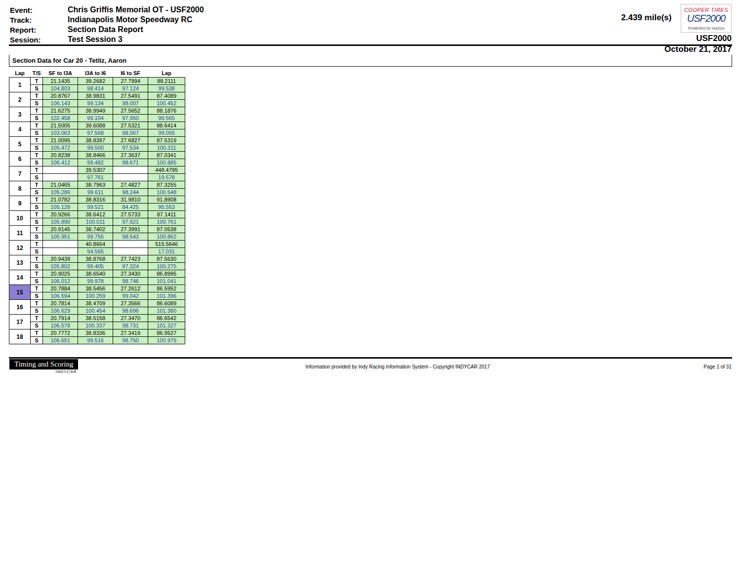| Event: | Chris Griffis Memorial OT - USF2000 | |
| Track: | Indianapolis Motor Speedway RC |
| Report: | Section Data Report | |
| Session: | Test Session 3 | |
| | 2.439 mile(s) COOPER TIRES USF2000 POWERED BY MAZDA |
| | USF2000 |
| | October 21, 2017 |
Section Data for Car 20 - Tetliz, Aaron
| Lap | T/S | SF to I3A | I3A to I6 | I6 to SF | Lap |
| --- | --- | --- | --- | --- | --- |
| 1 | T | 21.1435 | 39.2682 | 27.7994 | 88.2111 |
| S | 104.803 | 98.414 | 97.124 | 99.538 |
| 2 | T | 20.8767 | 38.9831 | 27.5491 | 87.4089 |
| S | 106.143 | 99.134 | 98.007 | 100.452 |
| 3 | T | 21.6275 | 38.9949 | 27.5652 | 88.1876 |
| S | 102.458 | 99.104 | 97.950 | 99.565 |
| 4 | T | 21.5005 | 39.6088 | 27.5321 | 88.6414 |
| S | 103.063 | 97.568 | 98.067 | 99.055 |
| 5 | T | 21.0095 | 38.8397 | 27.6827 | 87.5319 |
| S | 105.472 | 99.500 | 97.534 | 100.311 |
| 6 | T | 20.8238 | 38.8466 | 27.3637 | 87.0341 |
| S | 106.412 | 99.482 | 98.671 | 100.885 |
| 7 | T | | 39.5307 | | 448.4795 |
| S | | 97.761 | | 19.578 |
| 8 | T | 21.0465 | 38.7963 | 27.4827 | 87.3255 |
| S | 105.286 | 99.611 | 98.244 | 100.548 |
| 9 | T | 21.0782 | 38.8316 | 31.9810 | 91.8908 |
| S | 105.128 | 99.521 | 84.425 | 95.553 |
| 10 | T | 20.9266 | 38.6412 | 27.5733 | 87.1411 |
| S | 105.890 | 100.011 | 97.921 | 100.761 |
| 11 | T | 20.9145 | 38.7402 | 27.3991 | 87.0538 |
| S | 105.951 | 99.755 | 98.543 | 100.862 |
| 12 | T | | 40.8664 | | 515.5646 |
| S | | 94.565 | | 17.031 |
| 13 | T | 20.9439 | 38.8768 | 27.7423 | 87.5630 |
| S | 105.802 | 99.405 | 97.324 | 100.275 |
| 14 | T | 20.9025 | 38.6540 | 27.3430 | 86.8995 |
| S | 106.012 | 99.978 | 98.746 | 101.041 |
| 15 | T | 20.7884 | 38.5456 | 27.2612 | 86.5952 |
| S | 106.594 | 100.259 | 99.042 | 101.396 |
| 16 | T | 20.7814 | 38.4709 | 27.3566 | 86.6089 |
| S | 106.629 | 100.454 | 98.696 | 101.380 |
| 17 | T | 20.7914 | 38.5158 | 27.3470 | 86.6542 |
| S | 106.578 | 100.337 | 98.731 | 101.327 |
| 18 | T | 20.7772 | 38.8336 | 27.3419 | 86.9527 |
| S | 106.651 | 99.516 | 98.750 | 100.979 |
| Timing and Scoring INDYCAR | Information provided by Indy Racing Information System - Copyright INDYCAR 2017 | Page 1 of 31 |